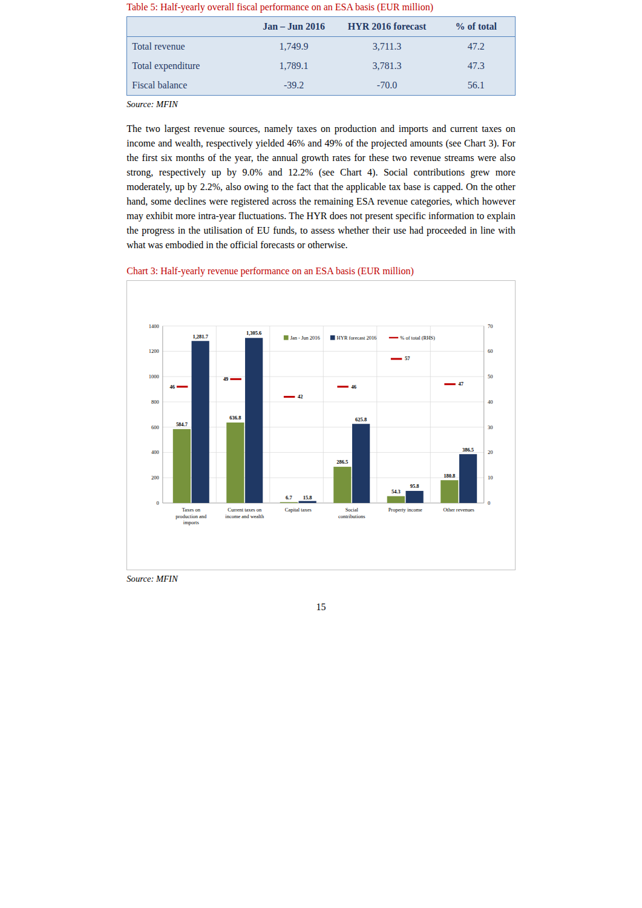Table 5: Half-yearly overall fiscal performance on an ESA basis (EUR million)
| | Jan – Jun 2016 | HYR 2016 forecast | % of total |
| --- | --- | --- | --- |
| Total revenue | 1,749.9 | 3,711.3 | 47.2 |
| Total expenditure | 1,789.1 | 3,781.3 | 47.3 |
| Fiscal balance | -39.2 | -70.0 | 56.1 |
Source: MFIN
The two largest revenue sources, namely taxes on production and imports and current taxes on income and wealth, respectively yielded 46% and 49% of the projected amounts (see Chart 3). For the first six months of the year, the annual growth rates for these two revenue streams were also strong, respectively up by 9.0% and 12.2% (see Chart 4). Social contributions grew more moderately, up by 2.2%, also owing to the fact that the applicable tax base is capped. On the other hand, some declines were registered across the remaining ESA revenue categories, which however may exhibit more intra-year fluctuations. The HYR does not present specific information to explain the progress in the utilisation of EU funds, to assess whether their use had proceeded in line with what was embodied in the official forecasts or otherwise.
Chart 3: Half-yearly revenue performance on an ESA basis (EUR million)
1400 1200 1000 800 600 400 200 0 70 60 50 40 30 20 10 0 584.7 1,281.7 46 636.8 1,305.6 49 6.7 15.8 42 286.5 625.8 46 54.3 95.8 57 180.8 386.5 47 Jan - Jun 2016 HYR forecast 2016 % of total (RHS) Taxes on production and imports Current taxes on income and wealth Capital taxes Social contributions Property income Other revenues
Source: MFIN
15